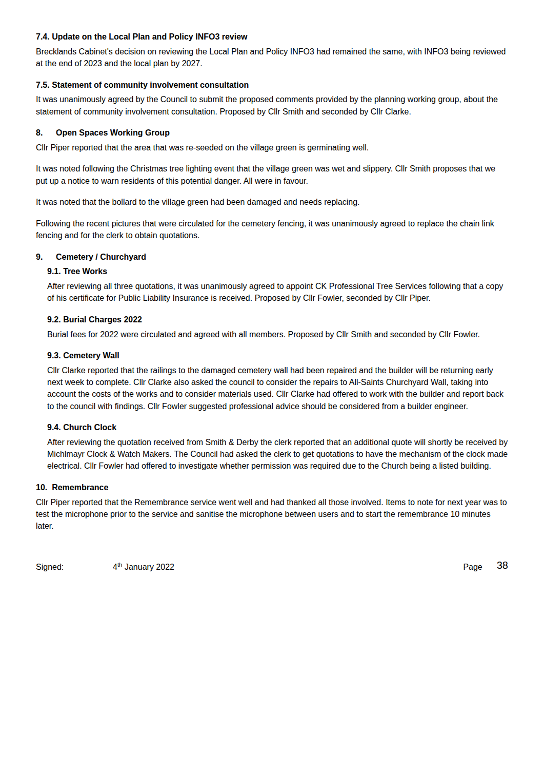7.4. Update on the Local Plan and Policy INFO3 review
Brecklands Cabinet's decision on reviewing the Local Plan and Policy INFO3 had remained the same, with INFO3 being reviewed at the end of 2023 and the local plan by 2027.
7.5. Statement of community involvement consultation
It was unanimously agreed by the Council to submit the proposed comments provided by the planning working group, about the statement of community involvement consultation. Proposed by Cllr Smith and seconded by Cllr Clarke.
8. Open Spaces Working Group
Cllr Piper reported that the area that was re-seeded on the village green is germinating well.
It was noted following the Christmas tree lighting event that the village green was wet and slippery. Cllr Smith proposes that we put up a notice to warn residents of this potential danger. All were in favour.
It was noted that the bollard to the village green had been damaged and needs replacing.
Following the recent pictures that were circulated for the cemetery fencing, it was unanimously agreed to replace the chain link fencing and for the clerk to obtain quotations.
9. Cemetery / Churchyard
9.1. Tree Works
After reviewing all three quotations, it was unanimously agreed to appoint CK Professional Tree Services following that a copy of his certificate for Public Liability Insurance is received. Proposed by Cllr Fowler, seconded by Cllr Piper.
9.2. Burial Charges 2022
Burial fees for 2022 were circulated and agreed with all members. Proposed by Cllr Smith and seconded by Cllr Fowler.
9.3. Cemetery Wall
Cllr Clarke reported that the railings to the damaged cemetery wall had been repaired and the builder will be returning early next week to complete. Cllr Clarke also asked the council to consider the repairs to All-Saints Churchyard Wall, taking into account the costs of the works and to consider materials used. Cllr Clarke had offered to work with the builder and report back to the council with findings. Cllr Fowler suggested professional advice should be considered from a builder engineer.
9.4. Church Clock
After reviewing the quotation received from Smith & Derby the clerk reported that an additional quote will shortly be received by Michlmayr Clock & Watch Makers. The Council had asked the clerk to get quotations to have the mechanism of the clock made electrical. Cllr Fowler had offered to investigate whether permission was required due to the Church being a listed building.
10. Remembrance
Cllr Piper reported that the Remembrance service went well and had thanked all those involved. Items to note for next year was to test the microphone prior to the service and sanitise the microphone between users and to start the remembrance 10 minutes later.
Signed: 4th January 2022 Page 38